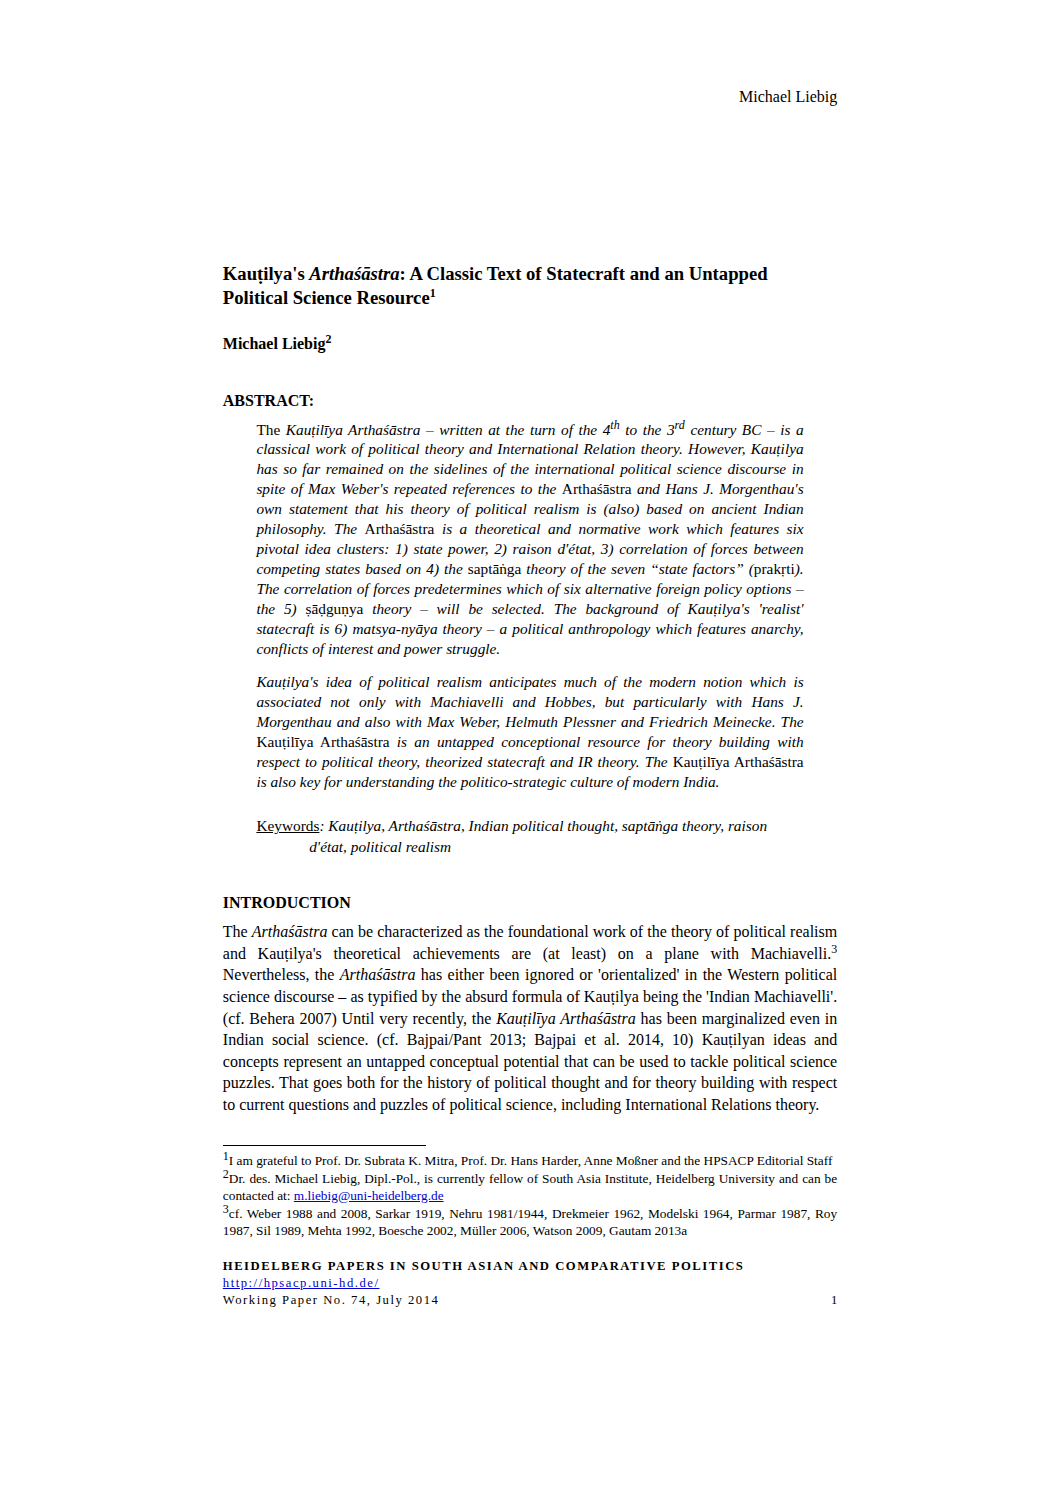Michael Liebig
Kauṭilya's Arthaśāstra: A Classic Text of Statecraft and an Untapped Political Science Resource1
Michael Liebig2
ABSTRACT:
The Kauṭilīya Arthaśāstra – written at the turn of the 4th to the 3rd century BC – is a classical work of political theory and International Relation theory. However, Kauṭilya has so far remained on the sidelines of the international political science discourse in spite of Max Weber's repeated references to the Arthaśāstra and Hans J. Morgenthau's own statement that his theory of political realism is (also) based on ancient Indian philosophy. The Arthaśāstra is a theoretical and normative work which features six pivotal idea clusters: 1) state power, 2) raison d'état, 3) correlation of forces between competing states based on 4) the saptāṅga theory of the seven “state factors” (prakṛti). The correlation of forces predetermines which of six alternative foreign policy options – the 5) ṣāḍguṇya theory – will be selected. The background of Kauṭilya's 'realist' statecraft is 6) matsya-nyāya theory – a political anthropology which features anarchy, conflicts of interest and power struggle.
Kauṭilya's idea of political realism anticipates much of the modern notion which is associated not only with Machiavelli and Hobbes, but particularly with Hans J. Morgenthau and also with Max Weber, Helmuth Plessner and Friedrich Meinecke. The Kauṭilīya Arthaśāstra is an untapped conceptional resource for theory building with respect to political theory, theorized statecraft and IR theory. The Kauṭilīya Arthaśāstra is also key for understanding the politico-strategic culture of modern India.
Keywords: Kauṭilya, Arthaśāstra, Indian political thought, saptāṅga theory, raison d'état, political realism
INTRODUCTION
The Arthaśāstra can be characterized as the foundational work of the theory of political realism and Kauṭilya's theoretical achievements are (at least) on a plane with Machiavelli.3 Nevertheless, the Arthaśāstra has either been ignored or 'orientalized' in the Western political science discourse – as typified by the absurd formula of Kauṭilya being the 'Indian Machiavelli'. (cf. Behera 2007) Until very recently, the Kauṭilīya Arthaśāstra has been marginalized even in Indian social science. (cf. Bajpai/Pant 2013; Bajpai et al. 2014, 10) Kauṭilyan ideas and concepts represent an untapped conceptual potential that can be used to tackle political science puzzles. That goes both for the history of political thought and for theory building with respect to current questions and puzzles of political science, including International Relations theory.
1I am grateful to Prof. Dr. Subrata K. Mitra, Prof. Dr. Hans Harder, Anne Moßner and the HPSACP Editorial Staff
2Dr. des. Michael Liebig, Dipl.-Pol., is currently fellow of South Asia Institute, Heidelberg University and can be contacted at: m.liebig@uni-heidelberg.de
3cf. Weber 1988 and 2008, Sarkar 1919, Nehru 1981/1944, Drekmeier 1962, Modelski 1964, Parmar 1987, Roy 1987, Sil 1989, Mehta 1992, Boesche 2002, Müller 2006, Watson 2009, Gautam 2013a
HEIDELBERG PAPERS IN SOUTH ASIAN AND COMPARATIVE POLITICS
http://hpsacp.uni-hd.de/
Working Paper No. 74, July 2014 1